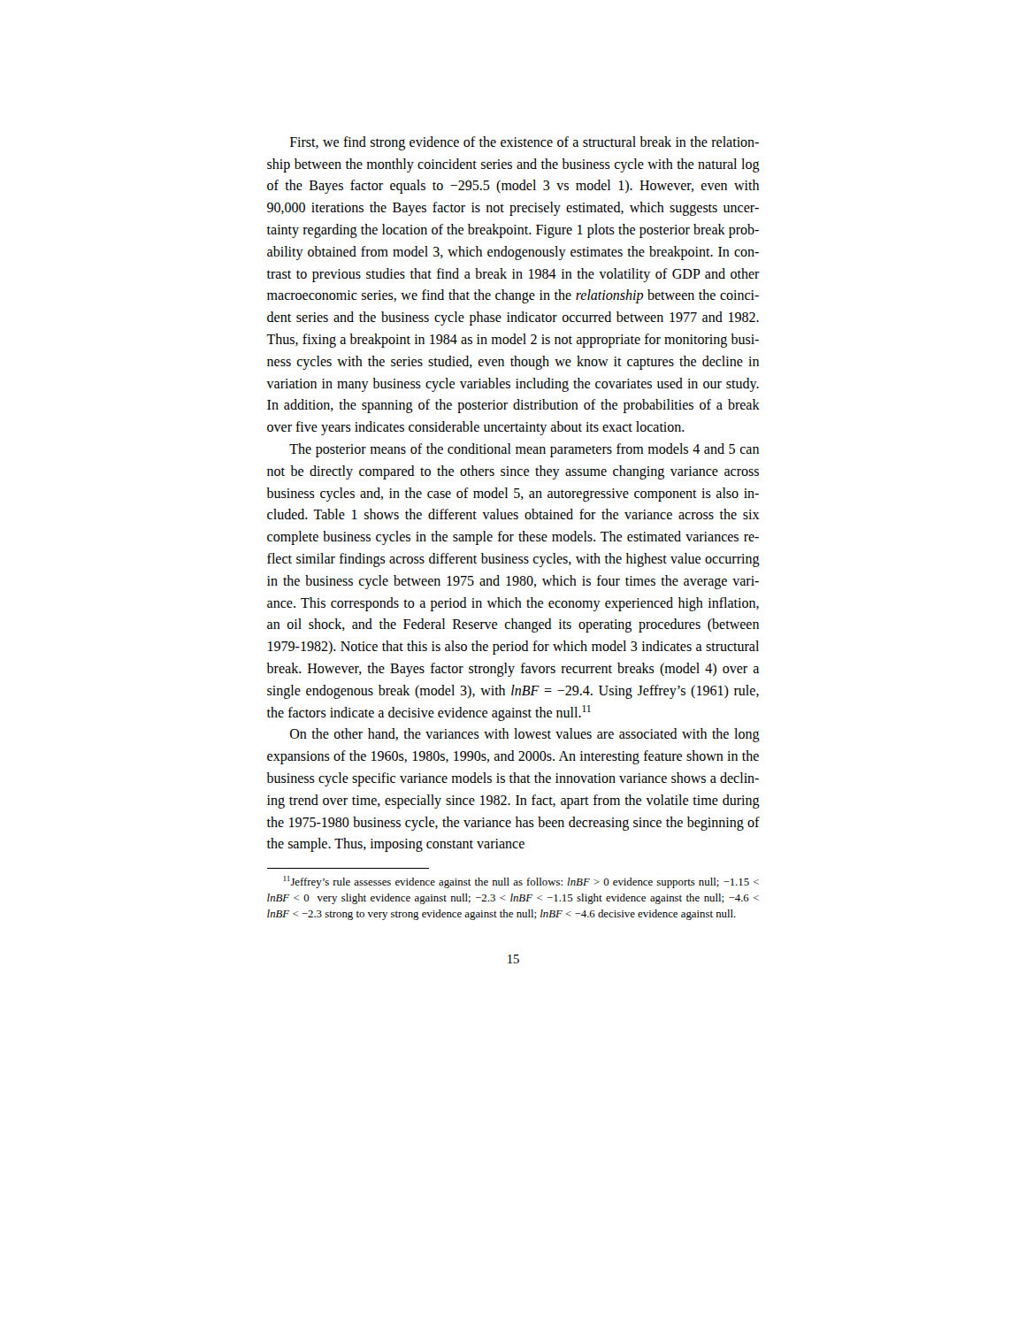First, we find strong evidence of the existence of a structural break in the relationship between the monthly coincident series and the business cycle with the natural log of the Bayes factor equals to −295.5 (model 3 vs model 1). However, even with 90,000 iterations the Bayes factor is not precisely estimated, which suggests uncertainty regarding the location of the breakpoint. Figure 1 plots the posterior break probability obtained from model 3, which endogenously estimates the breakpoint. In contrast to previous studies that find a break in 1984 in the volatility of GDP and other macroeconomic series, we find that the change in the relationship between the coincident series and the business cycle phase indicator occurred between 1977 and 1982. Thus, fixing a breakpoint in 1984 as in model 2 is not appropriate for monitoring business cycles with the series studied, even though we know it captures the decline in variation in many business cycle variables including the covariates used in our study. In addition, the spanning of the posterior distribution of the probabilities of a break over five years indicates considerable uncertainty about its exact location.
The posterior means of the conditional mean parameters from models 4 and 5 can not be directly compared to the others since they assume changing variance across business cycles and, in the case of model 5, an autoregressive component is also included. Table 1 shows the different values obtained for the variance across the six complete business cycles in the sample for these models. The estimated variances reflect similar findings across different business cycles, with the highest value occurring in the business cycle between 1975 and 1980, which is four times the average variance. This corresponds to a period in which the economy experienced high inflation, an oil shock, and the Federal Reserve changed its operating procedures (between 1979-1982). Notice that this is also the period for which model 3 indicates a structural break. However, the Bayes factor strongly favors recurrent breaks (model 4) over a single endogenous break (model 3), with lnBF = −29.4. Using Jeffrey’s (1961) rule, the factors indicate a decisive evidence against the null.11
On the other hand, the variances with lowest values are associated with the long expansions of the 1960s, 1980s, 1990s, and 2000s. An interesting feature shown in the business cycle specific variance models is that the innovation variance shows a declining trend over time, especially since 1982. In fact, apart from the volatile time during the 1975-1980 business cycle, the variance has been decreasing since the beginning of the sample. Thus, imposing constant variance
11Jeffrey’s rule assesses evidence against the null as follows: lnBF > 0 evidence supports null; −1.15 < lnBF < 0 very slight evidence against null; −2.3 < lnBF < −1.15 slight evidence against the null; −4.6 < lnBF < −2.3 strong to very strong evidence against the null; lnBF < −4.6 decisive evidence against null.
15